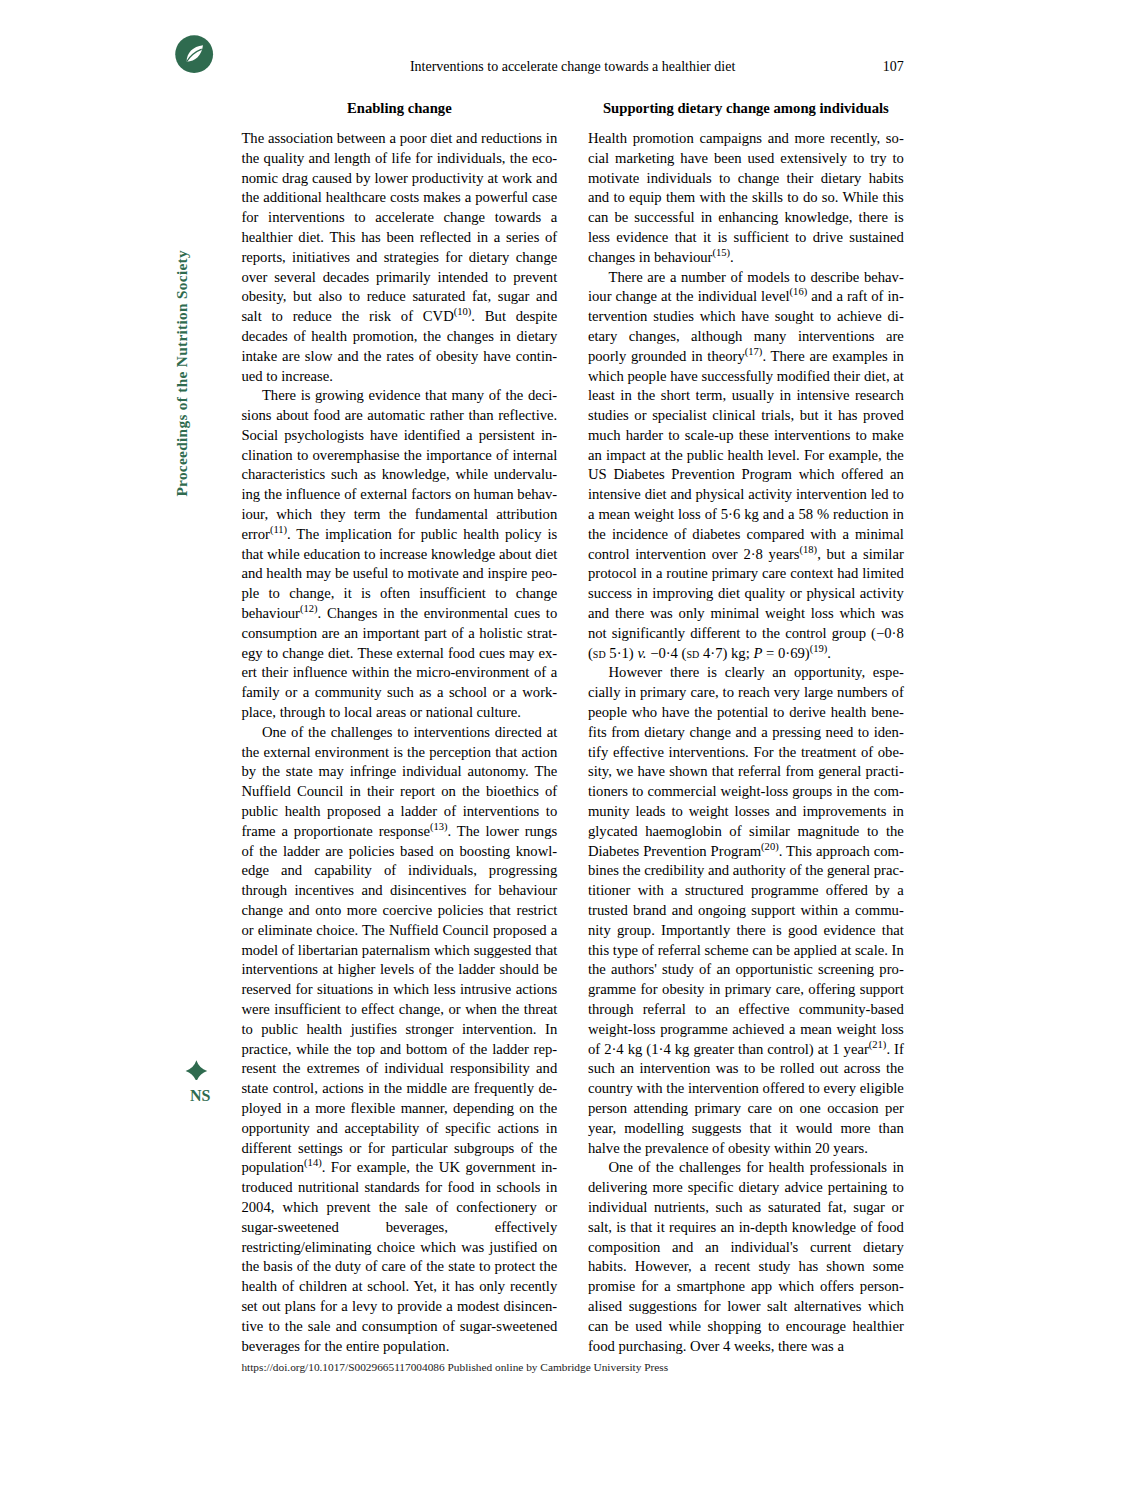Proceedings of the Nutrition Society
NS
Interventions to accelerate change towards a healthier diet 107
Enabling change
The association between a poor diet and reductions in the quality and length of life for individuals, the economic drag caused by lower productivity at work and the additional healthcare costs makes a powerful case for interventions to accelerate change towards a healthier diet. This has been reflected in a series of reports, initiatives and strategies for dietary change over several decades primarily intended to prevent obesity, but also to reduce saturated fat, sugar and salt to reduce the risk of CVD(10). But despite decades of health promotion, the changes in dietary intake are slow and the rates of obesity have continued to increase.
There is growing evidence that many of the decisions about food are automatic rather than reflective. Social psychologists have identified a persistent inclination to overemphasise the importance of internal characteristics such as knowledge, while undervaluing the influence of external factors on human behaviour, which they term the fundamental attribution error(11). The implication for public health policy is that while education to increase knowledge about diet and health may be useful to motivate and inspire people to change, it is often insufficient to change behaviour(12). Changes in the environmental cues to consumption are an important part of a holistic strategy to change diet. These external food cues may exert their influence within the micro-environment of a family or a community such as a school or a workplace, through to local areas or national culture.
One of the challenges to interventions directed at the external environment is the perception that action by the state may infringe individual autonomy. The Nuffield Council in their report on the bioethics of public health proposed a ladder of interventions to frame a proportionate response(13). The lower rungs of the ladder are policies based on boosting knowledge and capability of individuals, progressing through incentives and disincentives for behaviour change and onto more coercive policies that restrict or eliminate choice. The Nuffield Council proposed a model of libertarian paternalism which suggested that interventions at higher levels of the ladder should be reserved for situations in which less intrusive actions were insufficient to effect change, or when the threat to public health justifies stronger intervention. In practice, while the top and bottom of the ladder represent the extremes of individual responsibility and state control, actions in the middle are frequently deployed in a more flexible manner, depending on the opportunity and acceptability of specific actions in different settings or for particular subgroups of the population(14). For example, the UK government introduced nutritional standards for food in schools in 2004, which prevent the sale of confectionery or sugar-sweetened beverages, effectively restricting/eliminating choice which was justified on the basis of the duty of care of the state to protect the health of children at school. Yet, it has only recently set out plans for a levy to provide a modest disincentive to the sale and consumption of sugar-sweetened beverages for the entire population.
Supporting dietary change among individuals
Health promotion campaigns and more recently, social marketing have been used extensively to try to motivate individuals to change their dietary habits and to equip them with the skills to do so. While this can be successful in enhancing knowledge, there is less evidence that it is sufficient to drive sustained changes in behaviour(15).
There are a number of models to describe behaviour change at the individual level(16) and a raft of intervention studies which have sought to achieve dietary changes, although many interventions are poorly grounded in theory(17). There are examples in which people have successfully modified their diet, at least in the short term, usually in intensive research studies or specialist clinical trials, but it has proved much harder to scale-up these interventions to make an impact at the public health level. For example, the US Diabetes Prevention Program which offered an intensive diet and physical activity intervention led to a mean weight loss of 5·6 kg and a 58 % reduction in the incidence of diabetes compared with a minimal control intervention over 2·8 years(18), but a similar protocol in a routine primary care context had limited success in improving diet quality or physical activity and there was only minimal weight loss which was not significantly different to the control group (−0·8 (sd 5·1) v. −0·4 (sd 4·7) kg; P = 0·69)(19).
However there is clearly an opportunity, especially in primary care, to reach very large numbers of people who have the potential to derive health benefits from dietary change and a pressing need to identify effective interventions. For the treatment of obesity, we have shown that referral from general practitioners to commercial weight-loss groups in the community leads to weight losses and improvements in glycated haemoglobin of similar magnitude to the Diabetes Prevention Program(20). This approach combines the credibility and authority of the general practitioner with a structured programme offered by a trusted brand and ongoing support within a community group. Importantly there is good evidence that this type of referral scheme can be applied at scale. In the authors' study of an opportunistic screening programme for obesity in primary care, offering support through referral to an effective community-based weight-loss programme achieved a mean weight loss of 2·4 kg (1·4 kg greater than control) at 1 year(21). If such an intervention was to be rolled out across the country with the intervention offered to every eligible person attending primary care on one occasion per year, modelling suggests that it would more than halve the prevalence of obesity within 20 years.
One of the challenges for health professionals in delivering more specific dietary advice pertaining to individual nutrients, such as saturated fat, sugar or salt, is that it requires an in-depth knowledge of food composition and an individual's current dietary habits. However, a recent study has shown some promise for a smartphone app which offers personalised suggestions for lower salt alternatives which can be used while shopping to encourage healthier food purchasing. Over 4 weeks, there was a
https://doi.org/10.1017/S0029665117004086 Published online by Cambridge University Press